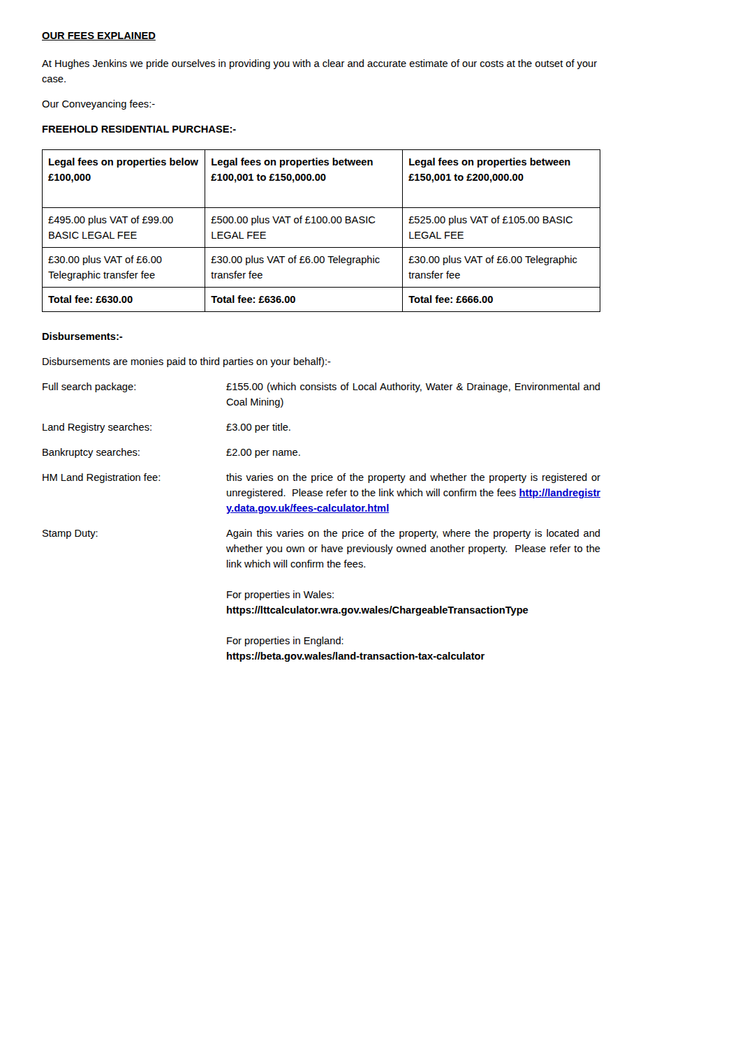OUR FEES EXPLAINED
At Hughes Jenkins we pride ourselves in providing you with a clear and accurate estimate of our costs at the outset of your case.
Our Conveyancing fees:-
FREEHOLD RESIDENTIAL PURCHASE:-
| Legal fees on properties below £100,000 | Legal fees on properties between £100,001 to £150,000.00 | Legal fees on properties between £150,001 to £200,000.00 |
| £495.00 plus VAT of £99.00 BASIC LEGAL FEE | £500.00 plus VAT of £100.00 BASIC LEGAL FEE | £525.00 plus VAT of £105.00 BASIC LEGAL FEE |
| £30.00 plus VAT of £6.00 Telegraphic transfer fee | £30.00 plus VAT of £6.00 Telegraphic transfer fee | £30.00 plus VAT of £6.00 Telegraphic transfer fee |
| Total fee: £630.00 | Total fee: £636.00 | Total fee: £666.00 |
Disbursements:-
Disbursements are monies paid to third parties on your behalf):-
| Full search package: | £155.00 (which consists of Local Authority, Water & Drainage, Environmental and Coal Mining) |
| Land Registry searches: | £3.00 per title. |
| Bankruptcy searches: | £2.00 per name. |
| HM Land Registration fee: | this varies on the price of the property and whether the property is registered or unregistered. Please refer to the link which will confirm the fees http://landregistry.data.gov.uk/fees-calculator.html |
| Stamp Duty: | Again this varies on the price of the property, where the property is located and whether you own or have previously owned another property. Please refer to the link which will confirm the fees. For properties in Wales: https://lttcalculator.wra.gov.wales/ChargeableTransactionType For properties in England: https://beta.gov.wales/land-transaction-tax-calculator |